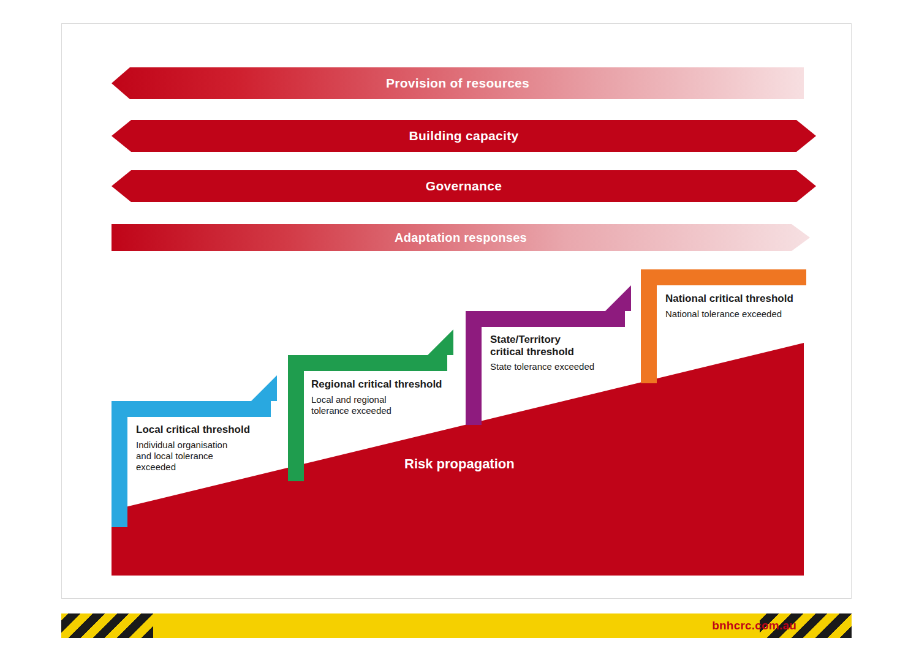Provision of resources
Building capacity
Governance
Adaptation responses
Risk propagation
Local critical threshold
Individual organisation
and local tolerance
exceeded
Regional critical threshold
Local and regional
tolerance exceeded
State/Territory
critical threshold
State tolerance exceeded
National critical threshold
National tolerance exceeded
bnhcrc.com.au